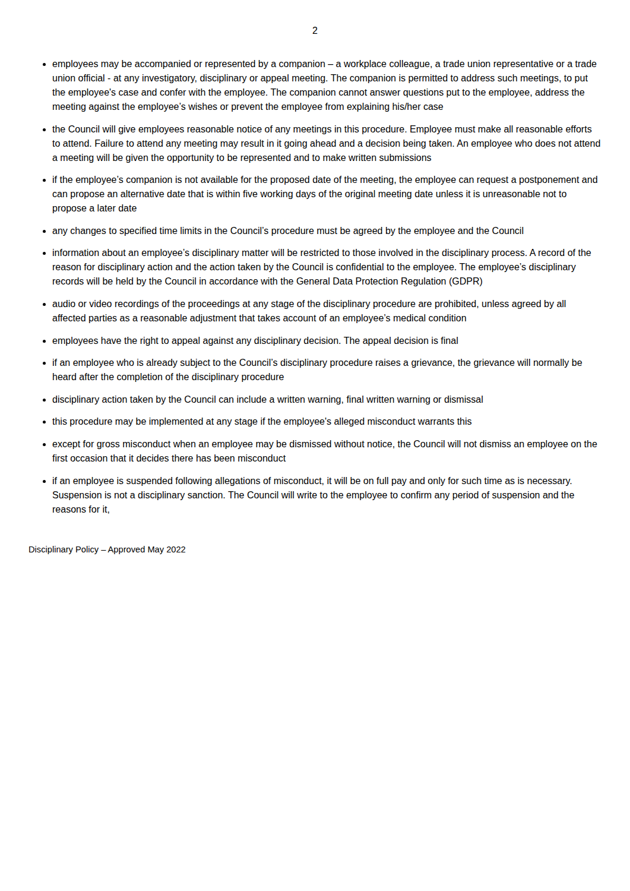2
employees may be accompanied or represented by a companion – a workplace colleague, a trade union representative or a trade union official - at any investigatory, disciplinary or appeal meeting. The companion is permitted to address such meetings, to put the employee's case and confer with the employee. The companion cannot answer questions put to the employee, address the meeting against the employee’s wishes or prevent the employee from explaining his/her case
the Council will give employees reasonable notice of any meetings in this procedure. Employee must make all reasonable efforts to attend. Failure to attend any meeting may result in it going ahead and a decision being taken. An employee who does not attend a meeting will be given the opportunity to be represented and to make written submissions
if the employee’s companion is not available for the proposed date of the meeting, the employee can request a postponement and can propose an alternative date that is within five working days of the original meeting date unless it is unreasonable not to propose a later date
any changes to specified time limits in the Council’s procedure must be agreed by the employee and the Council
information about an employee’s disciplinary matter will be restricted to those involved in the disciplinary process. A record of the reason for disciplinary action and the action taken by the Council is confidential to the employee. The employee’s disciplinary records will be held by the Council in accordance with the General Data Protection Regulation (GDPR)
audio or video recordings of the proceedings at any stage of the disciplinary procedure are prohibited, unless agreed by all affected parties as a reasonable adjustment that takes account of an employee’s medical condition
employees have the right to appeal against any disciplinary decision. The appeal decision is final
if an employee who is already subject to the Council’s disciplinary procedure raises a grievance, the grievance will normally be heard after the completion of the disciplinary procedure
disciplinary action taken by the Council can include a written warning, final written warning or dismissal
this procedure may be implemented at any stage if the employee's alleged misconduct warrants this
except for gross misconduct when an employee may be dismissed without notice, the Council will not dismiss an employee on the first occasion that it decides there has been misconduct
if an employee is suspended following allegations of misconduct, it will be on full pay and only for such time as is necessary. Suspension is not a disciplinary sanction. The Council will write to the employee to confirm any period of suspension and the reasons for it,
Disciplinary Policy – Approved May 2022